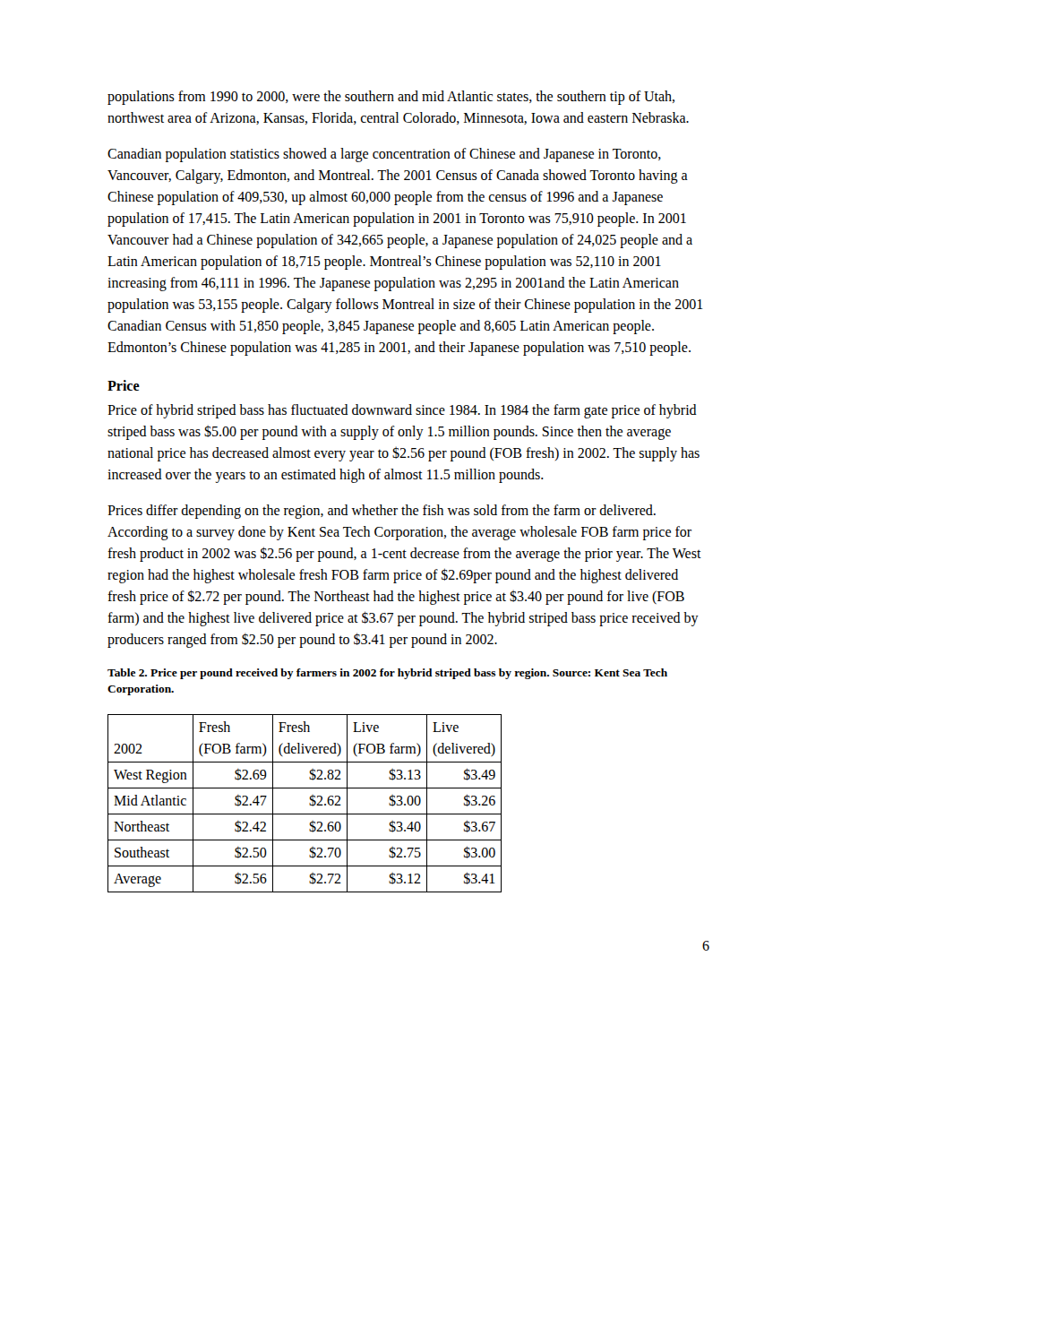populations from 1990 to 2000, were the southern and mid Atlantic states, the southern tip of Utah, northwest area of Arizona, Kansas, Florida, central Colorado, Minnesota, Iowa and eastern Nebraska.
Canadian population statistics showed a large concentration of Chinese and Japanese in Toronto, Vancouver, Calgary, Edmonton, and Montreal. The 2001 Census of Canada showed Toronto having a Chinese population of 409,530, up almost 60,000 people from the census of 1996 and a Japanese population of 17,415. The Latin American population in 2001 in Toronto was 75,910 people. In 2001 Vancouver had a Chinese population of 342,665 people, a Japanese population of 24,025 people and a Latin American population of 18,715 people. Montreal’s Chinese population was 52,110 in 2001 increasing from 46,111 in 1996. The Japanese population was 2,295 in 2001and the Latin American population was 53,155 people. Calgary follows Montreal in size of their Chinese population in the 2001 Canadian Census with 51,850 people, 3,845 Japanese people and 8,605 Latin American people. Edmonton’s Chinese population was 41,285 in 2001, and their Japanese population was 7,510 people.
Price
Price of hybrid striped bass has fluctuated downward since 1984. In 1984 the farm gate price of hybrid striped bass was $5.00 per pound with a supply of only 1.5 million pounds. Since then the average national price has decreased almost every year to $2.56 per pound (FOB fresh) in 2002. The supply has increased over the years to an estimated high of almost 11.5 million pounds.
Prices differ depending on the region, and whether the fish was sold from the farm or delivered. According to a survey done by Kent Sea Tech Corporation, the average wholesale FOB farm price for fresh product in 2002 was $2.56 per pound, a 1-cent decrease from the average the prior year. The West region had the highest wholesale fresh FOB farm price of $2.69per pound and the highest delivered fresh price of $2.72 per pound. The Northeast had the highest price at $3.40 per pound for live (FOB farm) and the highest live delivered price at $3.67 per pound. The hybrid striped bass price received by producers ranged from $2.50 per pound to $3.41 per pound in 2002.
Table 2. Price per pound received by farmers in 2002 for hybrid striped bass by region. Source: Kent Sea Tech Corporation.
| 2002 | Fresh (FOB farm) | Fresh (delivered) | Live (FOB farm) | Live (delivered) |
| --- | --- | --- | --- | --- |
| West Region | $2.69 | $2.82 | $3.13 | $3.49 |
| Mid Atlantic | $2.47 | $2.62 | $3.00 | $3.26 |
| Northeast | $2.42 | $2.60 | $3.40 | $3.67 |
| Southeast | $2.50 | $2.70 | $2.75 | $3.00 |
| Average | $2.56 | $2.72 | $3.12 | $3.41 |
6